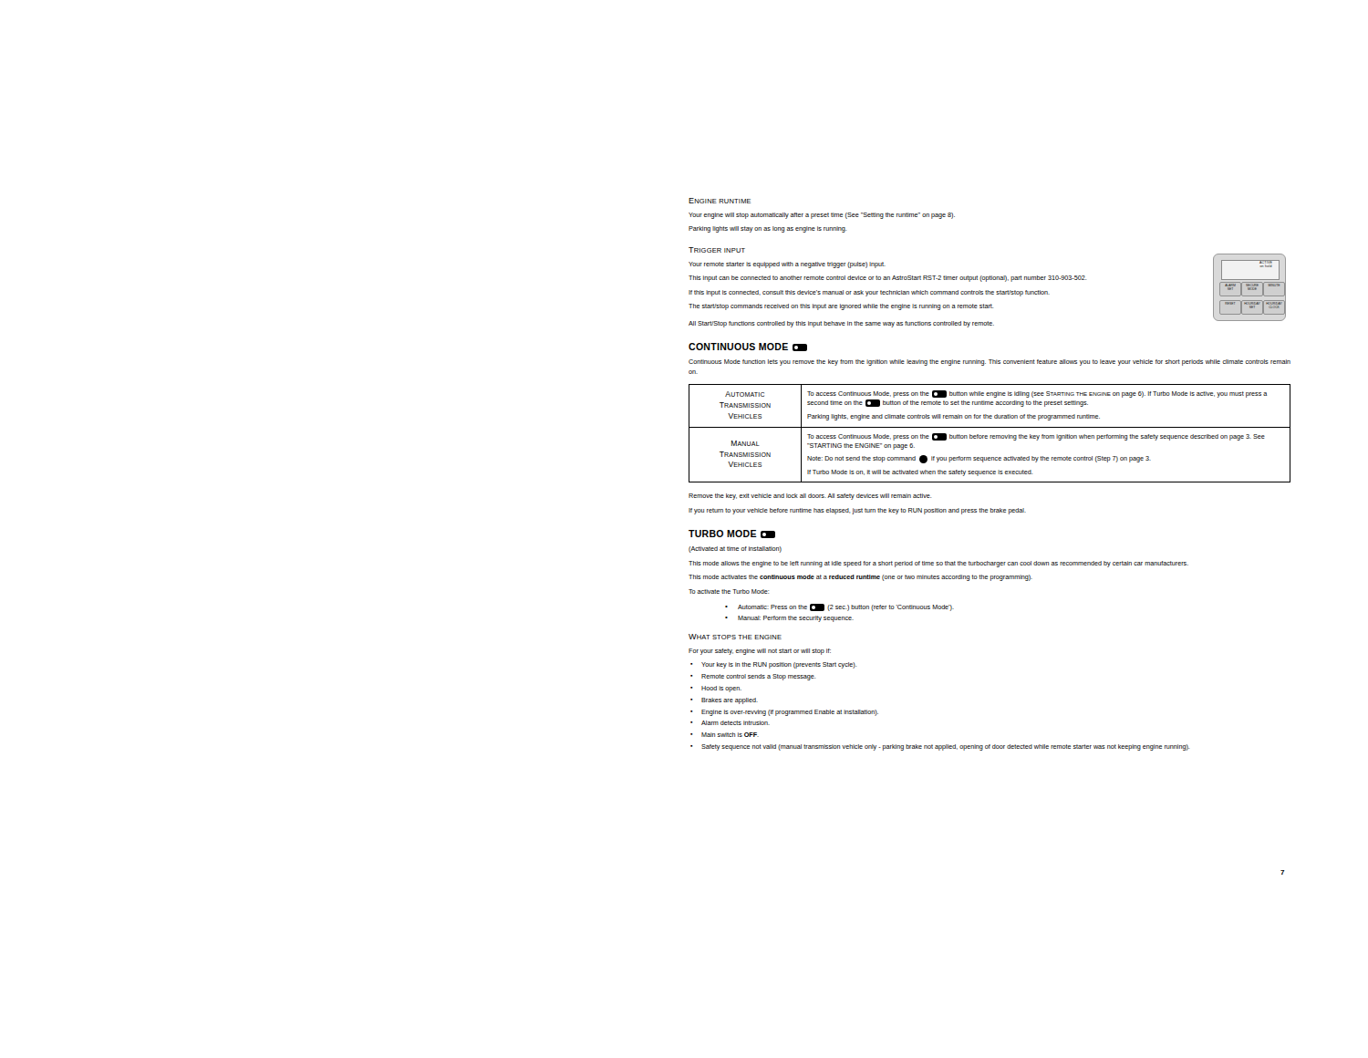ACTIVE
on hold
ALARM
SET
SECURE
MODE
MINUTE
RESET
HOUR/DAY
SET
HOUR/DAY
CLOCK
ENGINE RUNTIME
Your engine will stop automatically after a preset time (See "Setting the runtime" on page 8).
Parking lights will stay on as long as engine is running.
TRIGGER INPUT
Your remote starter is equipped with a negative trigger (pulse) input.
This input can be connected to another remote control device or to an AstroStart RST-2 timer output (optional), part number 310-903-502.
If this input is connected, consult this device's manual or ask your technician which command controls the start/stop function.
The start/stop commands received on this input are ignored while the engine is running on a remote start.
All Start/Stop functions controlled by this input behave in the same way as functions controlled by remote.
CONTINUOUS MODE
Continuous Mode function lets you remove the key from the ignition while leaving the engine running. This convenient feature allows you to leave your vehicle for short periods while climate controls remain on.
| A UTOMATIC T RANSMISSION V EHICLES | To access Continuous Mode, press on the button while engine is idling (see S TARTING THE ENGINE on page 6). If Turbo Mode is active, you must press a second time on the button of the remote to set the runtime according to the preset settings. Parking lights, engine and climate controls will remain on for the duration of the programmed runtime. |
| M ANUAL T RANSMISSION V EHICLES | To access Continuous Mode, press on the button before removing the key from ignition when performing the safety sequence described on page 3. See "STARTING the ENGINE" on page 6. Note: Do not send the stop command if you perform sequence activated by the remote control (Step 7) on page 3. If Turbo Mode is on, it will be activated when the safety sequence is executed. |
Remove the key, exit vehicle and lock all doors. All safety devices will remain active.
If you return to your vehicle before runtime has elapsed, just turn the key to RUN position and press the brake pedal.
TURBO MODE
(Activated at time of installation)
This mode allows the engine to be left running at idle speed for a short period of time so that the turbocharger can cool down as recommended by certain car manufacturers.
This mode activates the continuous mode at a reduced runtime (one or two minutes according to the programming).
To activate the Turbo Mode:
Automatic: Press on the (2 sec.) button (refer to 'Continuous Mode').
Manual: Perform the security sequence.
WHAT STOPS THE ENGINE
For your safety, engine will not start or will stop if:
Your key is in the RUN position (prevents Start cycle).
Remote control sends a Stop message.
Hood is open.
Brakes are applied.
Engine is over-revving (if programmed Enable at installation).
Alarm detects intrusion.
Main switch is OFF.
Safety sequence not valid (manual transmission vehicle only - parking brake not applied, opening of door detected while remote starter was not keeping engine running).
7